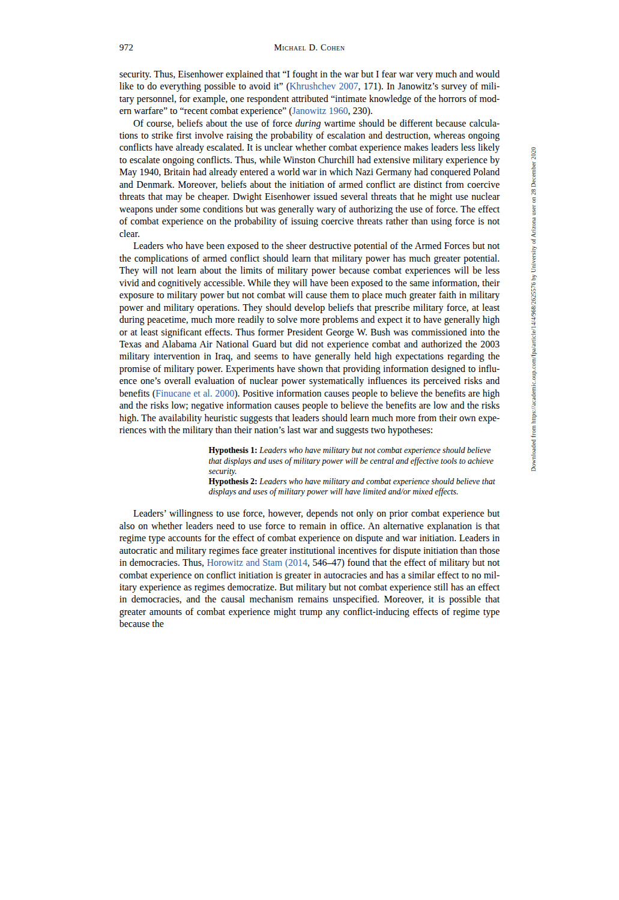972
Michael D. Cohen
security. Thus, Eisenhower explained that “I fought in the war but I fear war very much and would like to do everything possible to avoid it” (Khrushchev 2007, 171). In Janowitz’s survey of military personnel, for example, one respondent attributed “intimate knowledge of the horrors of modern warfare” to “recent combat experience” (Janowitz 1960, 230).
Of course, beliefs about the use of force during wartime should be different because calculations to strike first involve raising the probability of escalation and destruction, whereas ongoing conflicts have already escalated. It is unclear whether combat experience makes leaders less likely to escalate ongoing conflicts. Thus, while Winston Churchill had extensive military experience by May 1940, Britain had already entered a world war in which Nazi Germany had conquered Poland and Denmark. Moreover, beliefs about the initiation of armed conflict are distinct from coercive threats that may be cheaper. Dwight Eisenhower issued several threats that he might use nuclear weapons under some conditions but was generally wary of authorizing the use of force. The effect of combat experience on the probability of issuing coercive threats rather than using force is not clear.
Leaders who have been exposed to the sheer destructive potential of the Armed Forces but not the complications of armed conflict should learn that military power has much greater potential. They will not learn about the limits of military power because combat experiences will be less vivid and cognitively accessible. While they will have been exposed to the same information, their exposure to military power but not combat will cause them to place much greater faith in military power and military operations. They should develop beliefs that prescribe military force, at least during peacetime, much more readily to solve more problems and expect it to have generally high or at least significant effects. Thus former President George W. Bush was commissioned into the Texas and Alabama Air National Guard but did not experience combat and authorized the 2003 military intervention in Iraq, and seems to have generally held high expectations regarding the promise of military power. Experiments have shown that providing information designed to influence one’s overall evaluation of nuclear power systematically influences its perceived risks and benefits (Finucane et al. 2000). Positive information causes people to believe the benefits are high and the risks low; negative information causes people to believe the benefits are low and the risks high. The availability heuristic suggests that leaders should learn much more from their own experiences with the military than their nation’s last war and suggests two hypotheses:
Hypothesis 1: Leaders who have military but not combat experience should believe that displays and uses of military power will be central and effective tools to achieve security.
Hypothesis 2: Leaders who have military and combat experience should believe that displays and uses of military power will have limited and/or mixed effects.
Leaders’ willingness to use force, however, depends not only on prior combat experience but also on whether leaders need to use force to remain in office. An alternative explanation is that regime type accounts for the effect of combat experience on dispute and war initiation. Leaders in autocratic and military regimes face greater institutional incentives for dispute initiation than those in democracies. Thus, Horowitz and Stam (2014, 546–47) found that the effect of military but not combat experience on conflict initiation is greater in autocracies and has a similar effect to no military experience as regimes democratize. But military but not combat experience still has an effect in democracies, and the causal mechanism remains unspecified. Moreover, it is possible that greater amounts of combat experience might trump any conflict-inducing effects of regime type because the
Downloaded from https://academic.oup.com/fpa/article/14/4/968/2625576 by University of Arizona user on 28 December 2020